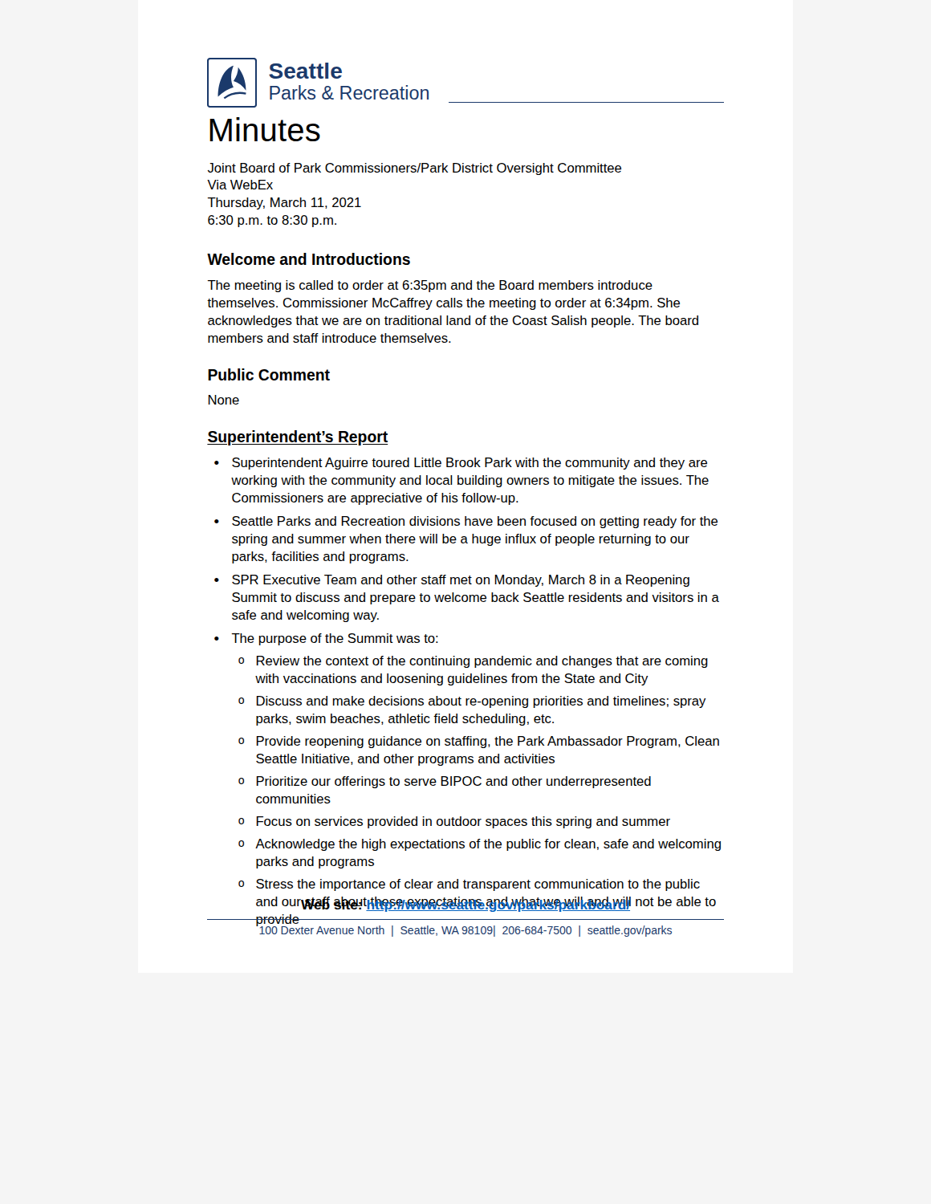Seattle
Parks & Recreation
Minutes
Joint Board of Park Commissioners/Park District Oversight Committee
Via WebEx
Thursday, March 11, 2021
6:30 p.m. to 8:30 p.m.
Welcome and Introductions
The meeting is called to order at 6:35pm and the Board members introduce themselves. Commissioner McCaffrey calls the meeting to order at 6:34pm. She acknowledges that we are on traditional land of the Coast Salish people. The board members and staff introduce themselves.
Public Comment
None
Superintendent’s Report
Superintendent Aguirre toured Little Brook Park with the community and they are working with the community and local building owners to mitigate the issues. The Commissioners are appreciative of his follow-up.
Seattle Parks and Recreation divisions have been focused on getting ready for the spring and summer when there will be a huge influx of people returning to our parks, facilities and programs.
SPR Executive Team and other staff met on Monday, March 8 in a Reopening Summit to discuss and prepare to welcome back Seattle residents and visitors in a safe and welcoming way.
The purpose of the Summit was to:
Review the context of the continuing pandemic and changes that are coming with vaccinations and loosening guidelines from the State and City
Discuss and make decisions about re-opening priorities and timelines; spray parks, swim beaches, athletic field scheduling, etc.
Provide reopening guidance on staffing, the Park Ambassador Program, Clean Seattle Initiative, and other programs and activities
Prioritize our offerings to serve BIPOC and other underrepresented communities
Focus on services provided in outdoor spaces this spring and summer
Acknowledge the high expectations of the public for clean, safe and welcoming parks and programs
Stress the importance of clear and transparent communication to the public and our staff about these expectations and what we will and will not be able to provide
Web site: http://www.seattle.gov/parks/parkboard/
100 Dexter Avenue North | Seattle, WA 98109| 206-684-7500 | seattle.gov/parks